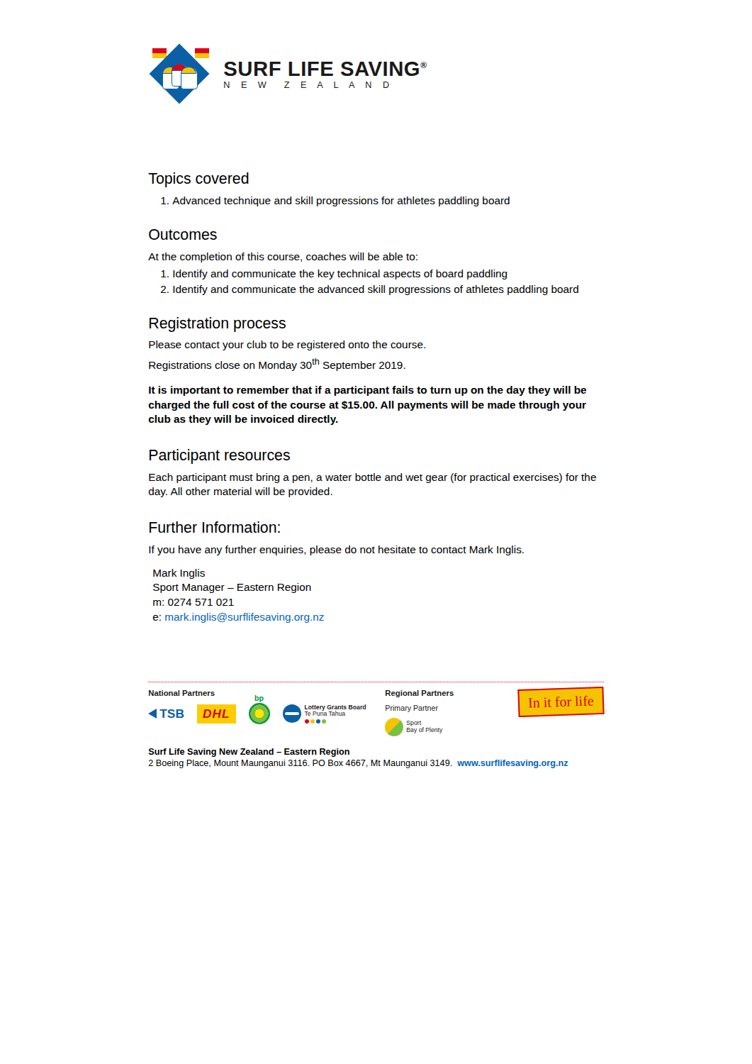SURF LIFE SAVING®
N E W Z E A L A N D
Topics covered
Advanced technique and skill progressions for athletes paddling board
Outcomes
At the completion of this course, coaches will be able to:
Identify and communicate the key technical aspects of board paddling
Identify and communicate the advanced skill progressions of athletes paddling board
Registration process
Please contact your club to be registered onto the course.
Registrations close on Monday 30th September 2019.
It is important to remember that if a participant fails to turn up on the day they will be charged the full cost of the course at $15.00. All payments will be made through your club as they will be invoiced directly.
Participant resources
Each participant must bring a pen, a water bottle and wet gear (for practical exercises) for the day. All other material will be provided.
Further Information:
If you have any further enquiries, please do not hesitate to contact Mark Inglis.
Mark Inglis
Sport Manager – Eastern Region
m: 0274 571 021
e: mark.inglis@surflifesaving.org.nz
National Partners
TSB
DHL
Lottery Grants Board
Te Puna Tahua
Regional Partners
Primary Partner
Sport
Bay of Plenty
In it for life
Surf Life Saving New Zealand – Eastern Region
2 Boeing Place, Mount Maunganui 3116. PO Box 4667, Mt Maunganui 3149. www.surflifesaving.org.nz